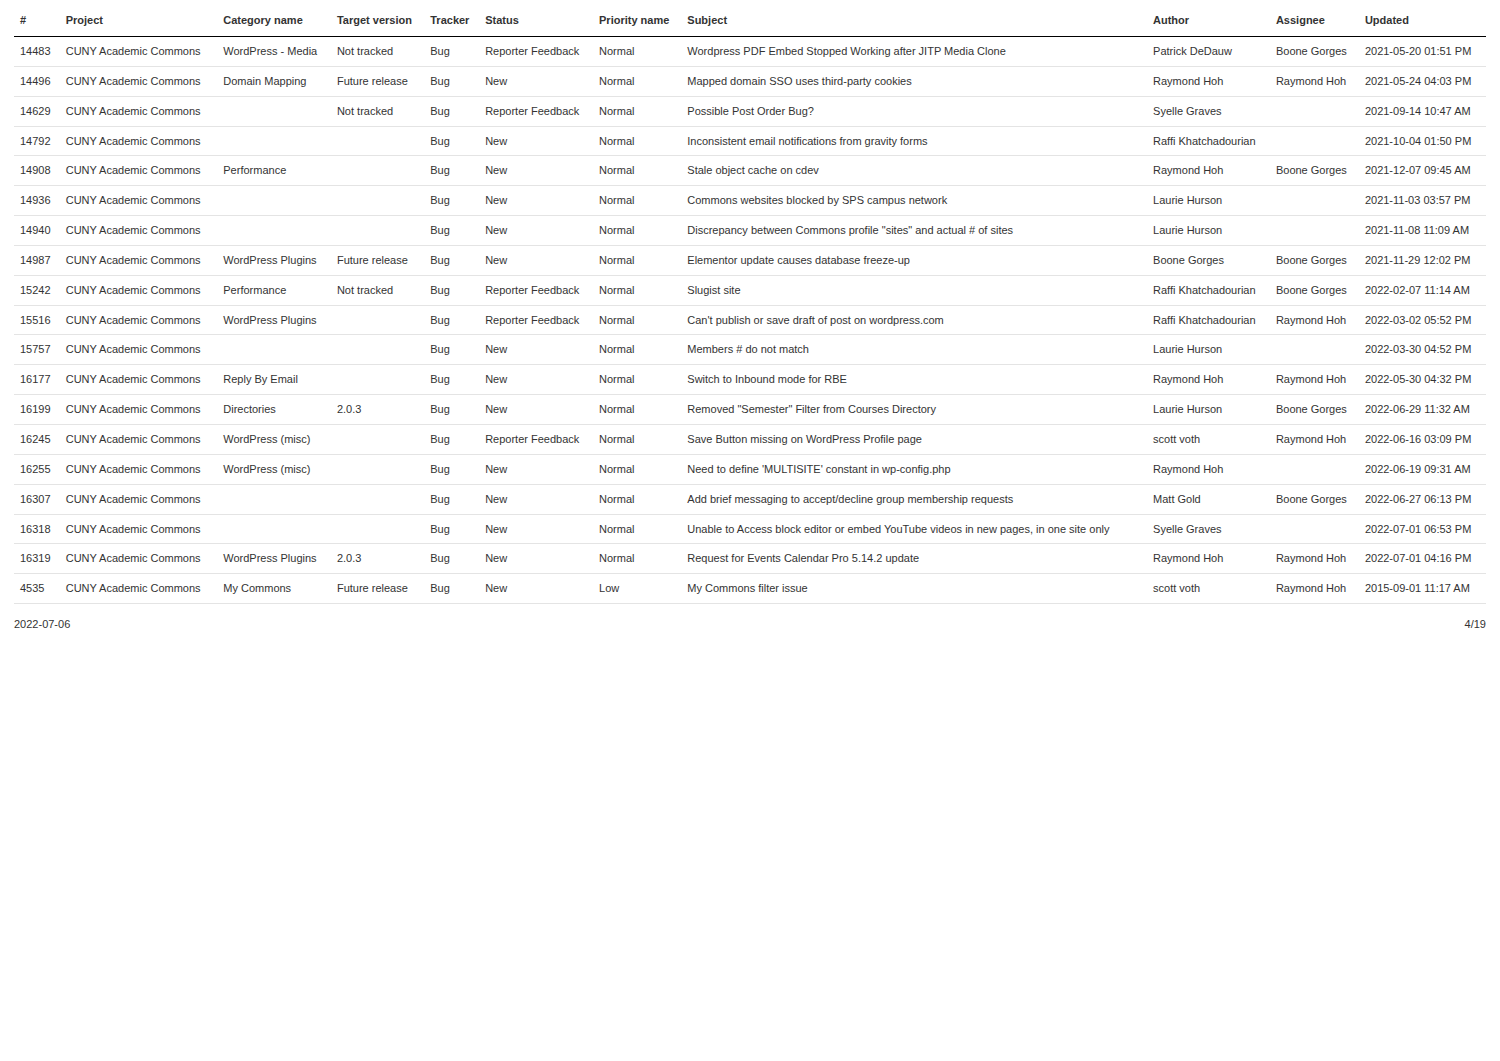| # | Project | Category name | Target version | Tracker | Status | Priority name | Subject | Author | Assignee | Updated |
| --- | --- | --- | --- | --- | --- | --- | --- | --- | --- | --- |
| 14483 | CUNY Academic Commons | WordPress - Media | Not tracked | Bug | Reporter Feedback | Normal | Wordpress PDF Embed Stopped Working after JITP Media Clone | Patrick DeDauw | Boone Gorges | 2021-05-20 01:51 PM |
| 14496 | CUNY Academic Commons | Domain Mapping | Future release | Bug | New | Normal | Mapped domain SSO uses third-party cookies | Raymond Hoh | Raymond Hoh | 2021-05-24 04:03 PM |
| 14629 | CUNY Academic Commons | | Not tracked | Bug | Reporter Feedback | Normal | Possible Post Order Bug? | Syelle Graves | | 2021-09-14 10:47 AM |
| 14792 | CUNY Academic Commons | | | Bug | New | Normal | Inconsistent email notifications from gravity forms | Raffi Khatchadourian | | 2021-10-04 01:50 PM |
| 14908 | CUNY Academic Commons | Performance | | Bug | New | Normal | Stale object cache on cdev | Raymond Hoh | Boone Gorges | 2021-12-07 09:45 AM |
| 14936 | CUNY Academic Commons | | | Bug | New | Normal | Commons websites blocked by SPS campus network | Laurie Hurson | | 2021-11-03 03:57 PM |
| 14940 | CUNY Academic Commons | | | Bug | New | Normal | Discrepancy between Commons profile "sites" and actual # of sites | Laurie Hurson | | 2021-11-08 11:09 AM |
| 14987 | CUNY Academic Commons | WordPress Plugins | Future release | Bug | New | Normal | Elementor update causes database freeze-up | Boone Gorges | Boone Gorges | 2021-11-29 12:02 PM |
| 15242 | CUNY Academic Commons | Performance | Not tracked | Bug | Reporter Feedback | Normal | Slugist site | Raffi Khatchadourian | Boone Gorges | 2022-02-07 11:14 AM |
| 15516 | CUNY Academic Commons | WordPress Plugins | | Bug | Reporter Feedback | Normal | Can't publish or save draft of post on wordpress.com | Raffi Khatchadourian | Raymond Hoh | 2022-03-02 05:52 PM |
| 15757 | CUNY Academic Commons | | | Bug | New | Normal | Members # do not match | Laurie Hurson | | 2022-03-30 04:52 PM |
| 16177 | CUNY Academic Commons | Reply By Email | | Bug | New | Normal | Switch to Inbound mode for RBE | Raymond Hoh | Raymond Hoh | 2022-05-30 04:32 PM |
| 16199 | CUNY Academic Commons | Directories | 2.0.3 | Bug | New | Normal | Removed "Semester" Filter from Courses Directory | Laurie Hurson | Boone Gorges | 2022-06-29 11:32 AM |
| 16245 | CUNY Academic Commons | WordPress (misc) | | Bug | Reporter Feedback | Normal | Save Button missing on WordPress Profile page | scott voth | Raymond Hoh | 2022-06-16 03:09 PM |
| 16255 | CUNY Academic Commons | WordPress (misc) | | Bug | New | Normal | Need to define 'MULTISITE' constant in wp-config.php | Raymond Hoh | | 2022-06-19 09:31 AM |
| 16307 | CUNY Academic Commons | | | Bug | New | Normal | Add brief messaging to accept/decline group membership requests | Matt Gold | Boone Gorges | 2022-06-27 06:13 PM |
| 16318 | CUNY Academic Commons | | | Bug | New | Normal | Unable to Access block editor or embed YouTube videos in new pages, in one site only | Syelle Graves | | 2022-07-01 06:53 PM |
| 16319 | CUNY Academic Commons | WordPress Plugins | 2.0.3 | Bug | New | Normal | Request for Events Calendar Pro 5.14.2 update | Raymond Hoh | Raymond Hoh | 2022-07-01 04:16 PM |
| 4535 | CUNY Academic Commons | My Commons | Future release | Bug | New | Low | My Commons filter issue | scott voth | Raymond Hoh | 2015-09-01 11:17 AM |
2022-07-06 4/19